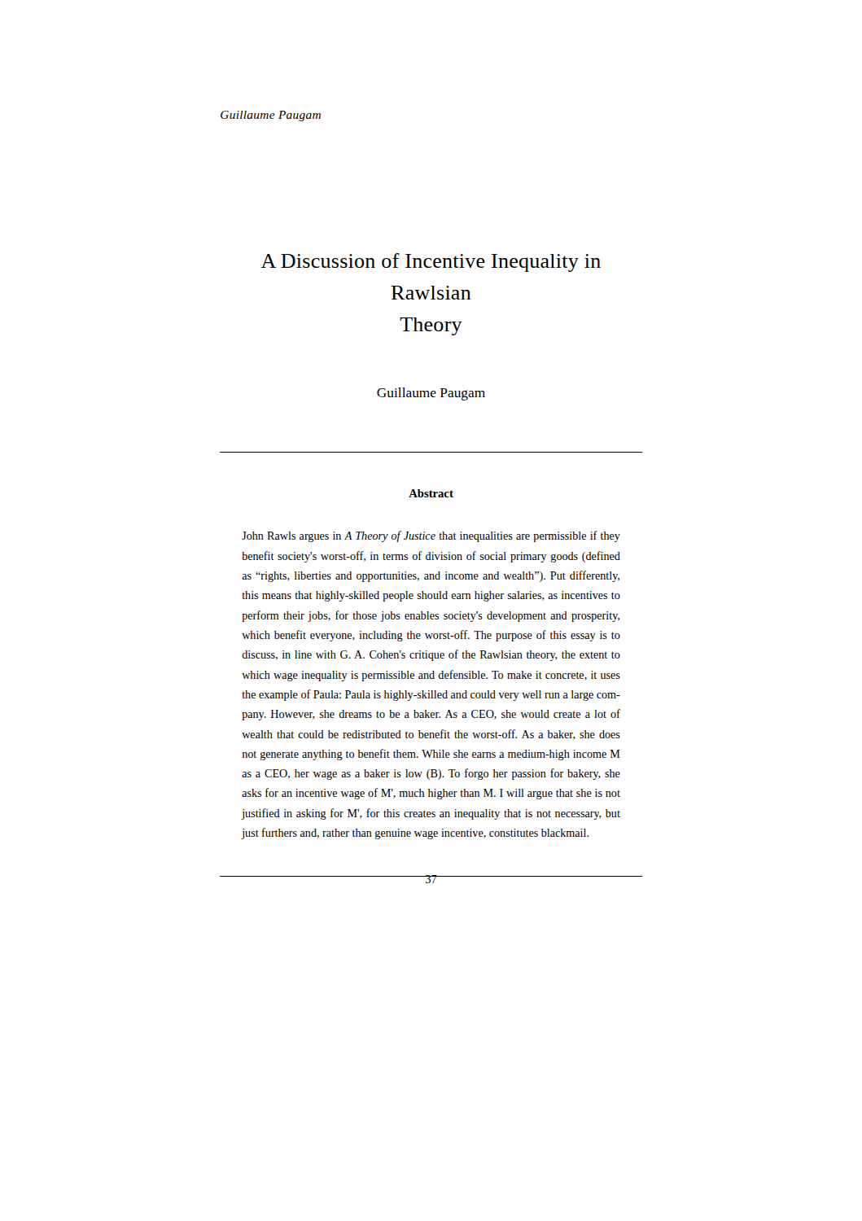Guillaume Paugam
A Discussion of Incentive Inequality in Rawlsian
Theory
Guillaume Paugam
Abstract
John Rawls argues in A Theory of Justice that inequalities are permissible if they benefit society's worst-off, in terms of division of social primary goods (defined as “rights, liberties and opportunities, and income and wealth”). Put differently, this means that highly-skilled people should earn higher salaries, as incentives to perform their jobs, for those jobs enables society's development and prosperity, which benefit everyone, including the worst-off. The purpose of this essay is to discuss, in line with G. A. Cohen's critique of the Rawlsian theory, the extent to which wage inequality is permissible and defensible. To make it concrete, it uses the example of Paula: Paula is highly-skilled and could very well run a large company. However, she dreams to be a baker. As a CEO, she would create a lot of wealth that could be redistributed to benefit the worst-off. As a baker, she does not generate anything to benefit them. While she earns a medium-high income M as a CEO, her wage as a baker is low (B). To forgo her passion for bakery, she asks for an incentive wage of M', much higher than M. I will argue that she is not justified in asking for M', for this creates an inequality that is not necessary, but just furthers and, rather than genuine wage incentive, constitutes blackmail.
37